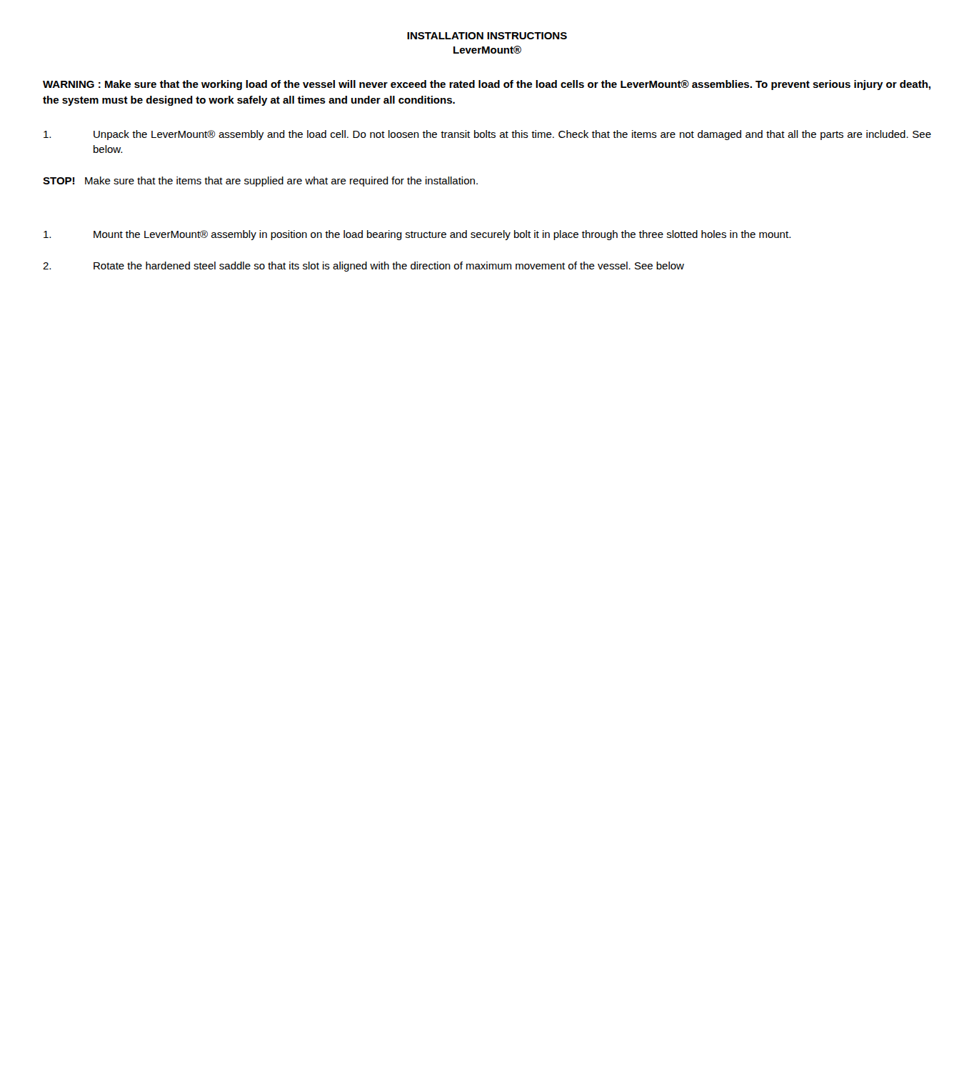INSTALLATION INSTRUCTIONS LeverMount®
WARNING : Make sure that the working load of the vessel will never exceed the rated load of the load cells or the LeverMount® assemblies. To prevent serious injury or death, the system must be designed to work safely at all times and under all conditions.
Unpack the LeverMount® assembly and the load cell. Do not loosen the transit bolts at this time. Check that the items are not damaged and that all the parts are included. See below.
STOP! Make sure that the items that are supplied are what are required for the installation.
Mount the LeverMount® assembly in position on the load bearing structure and securely bolt it in place through the three slotted holes in the mount.
Rotate the hardened steel saddle so that its slot is aligned with the direction of maximum movement of the vessel. See below